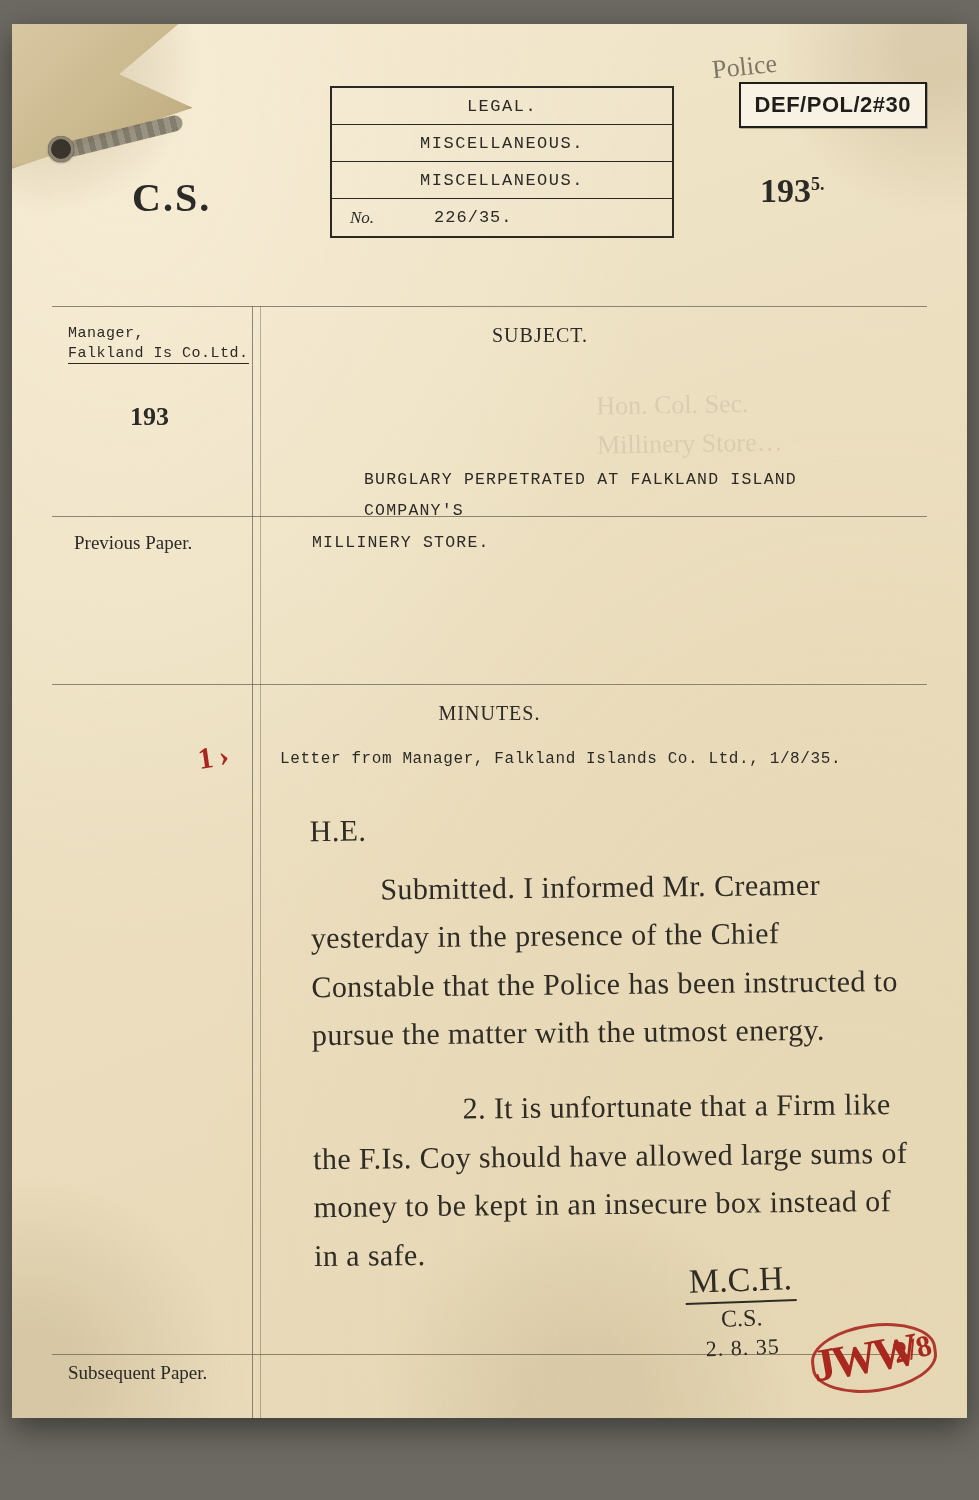Police
DEF/POL/2#30
C.S.
LEGAL.
MISCELLANEOUS.
MISCELLANEOUS.
No. 226/35.
1935.
Manager,
Falkland Is Co.Ltd.
193
Previous Paper.
Subsequent Paper.
SUBJECT.
BURGLARY PERPETRATED AT FALKLAND ISLAND COMPANY'S
MILLINERY STORE.
Hon. Col. Sec.
Millinery Store…
MINUTES.
1 ›
Letter from Manager, Falkland Islands Co. Ltd., 1/8/35.
H.E.
Submitted. I informed Mr. Creamer yesterday in the presence of the Chief Constable that the Police has been instructed to pursue the matter with the utmost energy.
2. It is unfortunate that a Firm like the F.Is. Coy should have allowed large sums of money to be kept in an insecure box instead of in a safe.
M.C.H.
C.S.
2. 8. 35
JWW
2/8